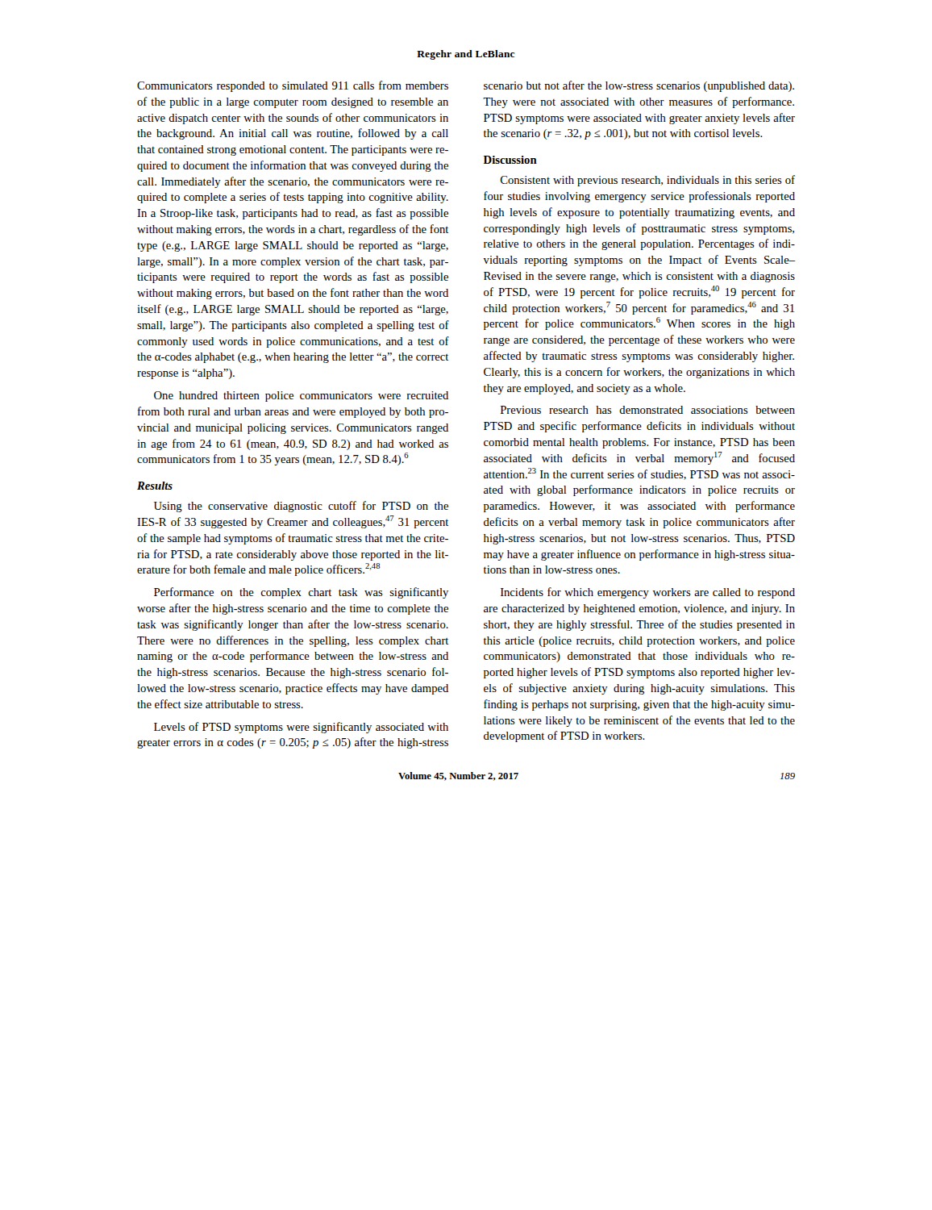Regehr and LeBlanc
Communicators responded to simulated 911 calls from members of the public in a large computer room designed to resemble an active dispatch center with the sounds of other communicators in the background. An initial call was routine, followed by a call that contained strong emotional content. The participants were required to document the information that was conveyed during the call. Immediately after the scenario, the communicators were required to complete a series of tests tapping into cognitive ability. In a Stroop-like task, participants had to read, as fast as possible without making errors, the words in a chart, regardless of the font type (e.g., LARGE large SMALL should be reported as “large, large, small”). In a more complex version of the chart task, participants were required to report the words as fast as possible without making errors, but based on the font rather than the word itself (e.g., LARGE large SMALL should be reported as “large, small, large”). The participants also completed a spelling test of commonly used words in police communications, and a test of the α-codes alphabet (e.g., when hearing the letter “a”, the correct response is “alpha”).
One hundred thirteen police communicators were recruited from both rural and urban areas and were employed by both provincial and municipal policing services. Communicators ranged in age from 24 to 61 (mean, 40.9, SD 8.2) and had worked as communicators from 1 to 35 years (mean, 12.7, SD 8.4).6
Results
Using the conservative diagnostic cutoff for PTSD on the IES-R of 33 suggested by Creamer and colleagues,47 31 percent of the sample had symptoms of traumatic stress that met the criteria for PTSD, a rate considerably above those reported in the literature for both female and male police officers.2,48
Performance on the complex chart task was significantly worse after the high-stress scenario and the time to complete the task was significantly longer than after the low-stress scenario. There were no differences in the spelling, less complex chart naming or the α-code performance between the low-stress and the high-stress scenarios. Because the high-stress scenario followed the low-stress scenario, practice effects may have damped the effect size attributable to stress.
Levels of PTSD symptoms were significantly associated with greater errors in α codes (r = 0.205; p ≤ .05) after the high-stress scenario but not after the low-stress scenarios (unpublished data). They were not associated with other measures of performance. PTSD symptoms were associated with greater anxiety levels after the scenario (r = .32, p ≤ .001), but not with cortisol levels.
Discussion
Consistent with previous research, individuals in this series of four studies involving emergency service professionals reported high levels of exposure to potentially traumatizing events, and correspondingly high levels of posttraumatic stress symptoms, relative to others in the general population. Percentages of individuals reporting symptoms on the Impact of Events Scale–Revised in the severe range, which is consistent with a diagnosis of PTSD, were 19 percent for police recruits,40 19 percent for child protection workers,7 50 percent for paramedics,46 and 31 percent for police communicators.6 When scores in the high range are considered, the percentage of these workers who were affected by traumatic stress symptoms was considerably higher. Clearly, this is a concern for workers, the organizations in which they are employed, and society as a whole.
Previous research has demonstrated associations between PTSD and specific performance deficits in individuals without comorbid mental health problems. For instance, PTSD has been associated with deficits in verbal memory17 and focused attention.23 In the current series of studies, PTSD was not associated with global performance indicators in police recruits or paramedics. However, it was associated with performance deficits on a verbal memory task in police communicators after high-stress scenarios, but not low-stress scenarios. Thus, PTSD may have a greater influence on performance in high-stress situations than in low-stress ones.
Incidents for which emergency workers are called to respond are characterized by heightened emotion, violence, and injury. In short, they are highly stressful. Three of the studies presented in this article (police recruits, child protection workers, and police communicators) demonstrated that those individuals who reported higher levels of PTSD symptoms also reported higher levels of subjective anxiety during high-acuity simulations. This finding is perhaps not surprising, given that the high-acuity simulations were likely to be reminiscent of the events that led to the development of PTSD in workers.
Volume 45, Number 2, 2017 189